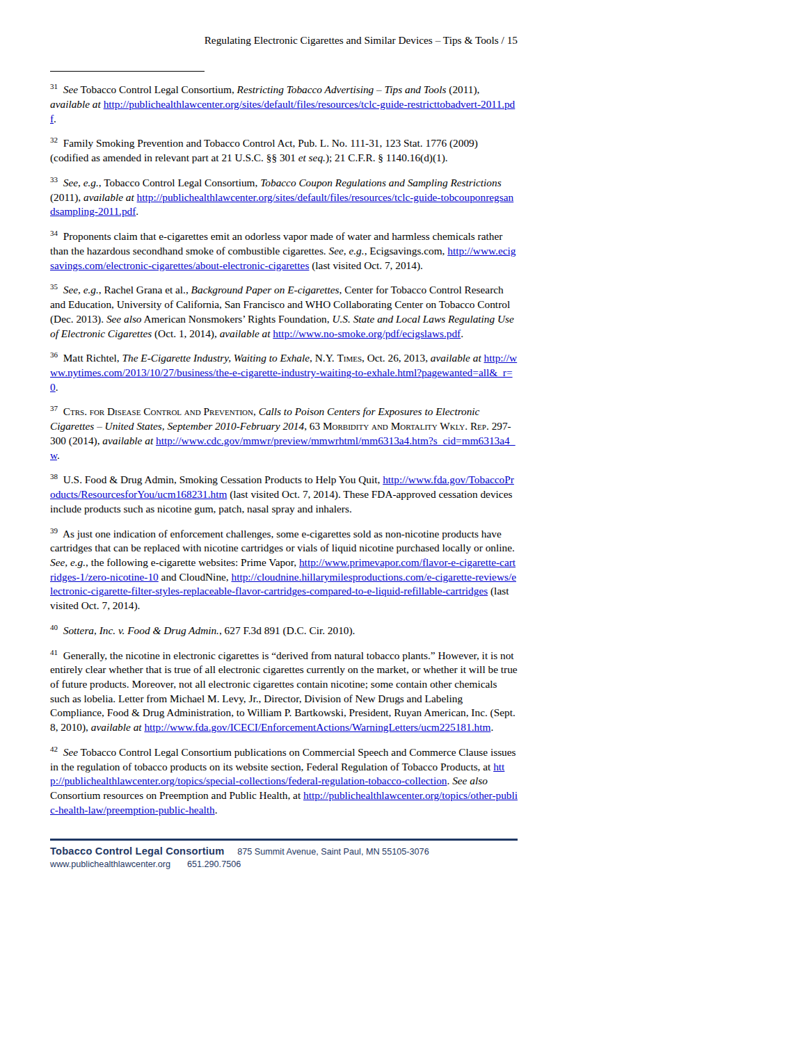Regulating Electronic Cigarettes and Similar Devices – Tips & Tools / 15
31 See Tobacco Control Legal Consortium, Restricting Tobacco Advertising – Tips and Tools (2011), available at http://publichealthlawcenter.org/sites/default/files/resources/tclc-guide-restricttobadvert-2011.pdf.
32 Family Smoking Prevention and Tobacco Control Act, Pub. L. No. 111-31, 123 Stat. 1776 (2009) (codified as amended in relevant part at 21 U.S.C. §§ 301 et seq.); 21 C.F.R. § 1140.16(d)(1).
33 See, e.g., Tobacco Control Legal Consortium, Tobacco Coupon Regulations and Sampling Restrictions (2011), available at http://publichealthlawcenter.org/sites/default/files/resources/tclc-guide-tobcouponregsandsampling-2011.pdf.
34 Proponents claim that e-cigarettes emit an odorless vapor made of water and harmless chemicals rather than the hazardous secondhand smoke of combustible cigarettes. See, e.g., Ecigsavings.com, http://www.ecigsavings.com/electronic-cigarettes/about-electronic-cigarettes (last visited Oct. 7, 2014).
35 See, e.g., Rachel Grana et al., Background Paper on E-cigarettes, Center for Tobacco Control Research and Education, University of California, San Francisco and WHO Collaborating Center on Tobacco Control (Dec. 2013). See also American Nonsmokers’ Rights Foundation, U.S. State and Local Laws Regulating Use of Electronic Cigarettes (Oct. 1, 2014), available at http://www.no-smoke.org/pdf/ecigslaws.pdf.
36 Matt Richtel, The E-Cigarette Industry, Waiting to Exhale, N.Y. Times, Oct. 26, 2013, available at http://www.nytimes.com/2013/10/27/business/the-e-cigarette-industry-waiting-to-exhale.html?pagewanted=all&_r=0.
37 Ctrs. for Disease Control and Prevention, Calls to Poison Centers for Exposures to Electronic Cigarettes – United States, September 2010-February 2014, 63 Morbidity and Mortality Wkly. Rep. 297-300 (2014), available at http://www.cdc.gov/mmwr/preview/mmwrhtml/mm6313a4.htm?s_cid=mm6313a4_w.
38 U.S. Food & Drug Admin, Smoking Cessation Products to Help You Quit, http://www.fda.gov/TobaccoProducts/ResourcesforYou/ucm168231.htm (last visited Oct. 7, 2014). These FDA-approved cessation devices include products such as nicotine gum, patch, nasal spray and inhalers.
39 As just one indication of enforcement challenges, some e-cigarettes sold as non-nicotine products have cartridges that can be replaced with nicotine cartridges or vials of liquid nicotine purchased locally or online. See, e.g., the following e-cigarette websites: Prime Vapor, http://www.primevapor.com/flavor-e-cigarette-cartridges-1/zero-nicotine-10 and CloudNine, http://cloudnine.hillarymilesproductions.com/e-cigarette-reviews/electronic-cigarette-filter-styles-replaceable-flavor-cartridges-compared-to-e-liquid-refillable-cartridges (last visited Oct. 7, 2014).
40 Sottera, Inc. v. Food & Drug Admin., 627 F.3d 891 (D.C. Cir. 2010).
41 Generally, the nicotine in electronic cigarettes is “derived from natural tobacco plants.” However, it is not entirely clear whether that is true of all electronic cigarettes currently on the market, or whether it will be true of future products. Moreover, not all electronic cigarettes contain nicotine; some contain other chemicals such as lobelia. Letter from Michael M. Levy, Jr., Director, Division of New Drugs and Labeling Compliance, Food & Drug Administration, to William P. Bartkowski, President, Ruyan American, Inc. (Sept. 8, 2010), available at http://www.fda.gov/ICECI/EnforcementActions/WarningLetters/ucm225181.htm.
42 See Tobacco Control Legal Consortium publications on Commercial Speech and Commerce Clause issues in the regulation of tobacco products on its website section, Federal Regulation of Tobacco Products, at http://publichealthlawcenter.org/topics/special-collections/federal-regulation-tobacco-collection. See also Consortium resources on Preemption and Public Health, at http://publichealthlawcenter.org/topics/other-public-health-law/preemption-public-health.
Tobacco Control Legal Consortium 875 Summit Avenue, Saint Paul, MN 55105-3076 www.publichealthlawcenter.org 651.290.7506